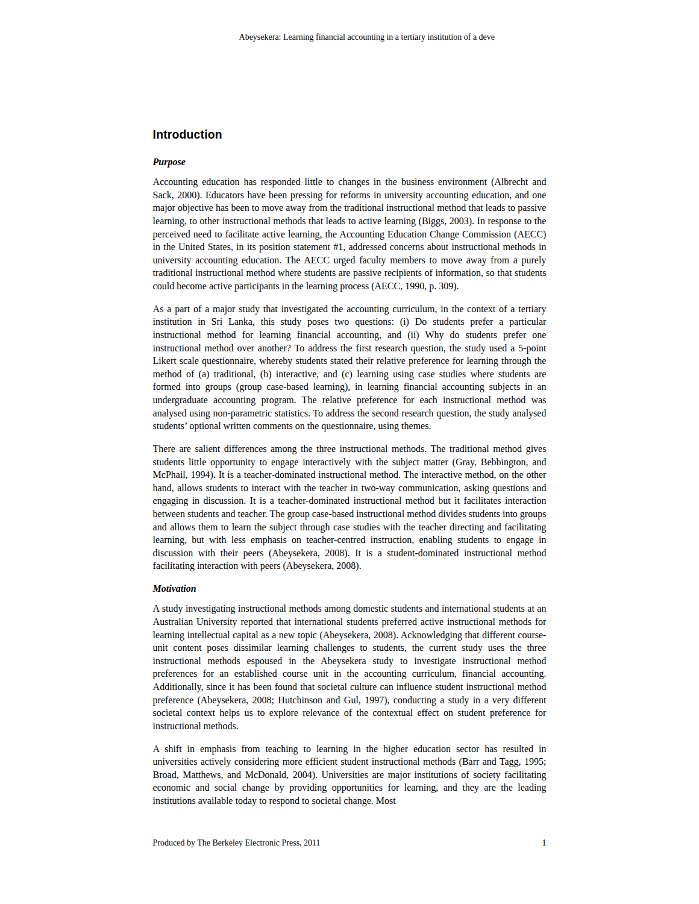Abeysekera: Learning financial accounting in a tertiary institution of a deve
Introduction
Purpose
Accounting education has responded little to changes in the business environment (Albrecht and Sack, 2000). Educators have been pressing for reforms in university accounting education, and one major objective has been to move away from the traditional instructional method that leads to passive learning, to other instructional methods that leads to active learning (Biggs, 2003). In response to the perceived need to facilitate active learning, the Accounting Education Change Commission (AECC) in the United States, in its position statement #1, addressed concerns about instructional methods in university accounting education. The AECC urged faculty members to move away from a purely traditional instructional method where students are passive recipients of information, so that students could become active participants in the learning process (AECC, 1990, p. 309).
As a part of a major study that investigated the accounting curriculum, in the context of a tertiary institution in Sri Lanka, this study poses two questions: (i) Do students prefer a particular instructional method for learning financial accounting, and (ii) Why do students prefer one instructional method over another? To address the first research question, the study used a 5-point Likert scale questionnaire, whereby students stated their relative preference for learning through the method of (a) traditional, (b) interactive, and (c) learning using case studies where students are formed into groups (group case-based learning), in learning financial accounting subjects in an undergraduate accounting program. The relative preference for each instructional method was analysed using non-parametric statistics. To address the second research question, the study analysed students’ optional written comments on the questionnaire, using themes.
There are salient differences among the three instructional methods. The traditional method gives students little opportunity to engage interactively with the subject matter (Gray, Bebbington, and McPhail, 1994). It is a teacher-dominated instructional method. The interactive method, on the other hand, allows students to interact with the teacher in two-way communication, asking questions and engaging in discussion. It is a teacher-dominated instructional method but it facilitates interaction between students and teacher. The group case-based instructional method divides students into groups and allows them to learn the subject through case studies with the teacher directing and facilitating learning, but with less emphasis on teacher-centred instruction, enabling students to engage in discussion with their peers (Abeysekera, 2008). It is a student-dominated instructional method facilitating interaction with peers (Abeysekera, 2008).
Motivation
A study investigating instructional methods among domestic students and international students at an Australian University reported that international students preferred active instructional methods for learning intellectual capital as a new topic (Abeysekera, 2008). Acknowledging that different course-unit content poses dissimilar learning challenges to students, the current study uses the three instructional methods espoused in the Abeysekera study to investigate instructional method preferences for an established course unit in the accounting curriculum, financial accounting. Additionally, since it has been found that societal culture can influence student instructional method preference (Abeysekera, 2008; Hutchinson and Gul, 1997), conducting a study in a very different societal context helps us to explore relevance of the contextual effect on student preference for instructional methods.
A shift in emphasis from teaching to learning in the higher education sector has resulted in universities actively considering more efficient student instructional methods (Barr and Tagg, 1995; Broad, Matthews, and McDonald, 2004). Universities are major institutions of society facilitating economic and social change by providing opportunities for learning, and they are the leading institutions available today to respond to societal change. Most
Produced by The Berkeley Electronic Press, 2011
1